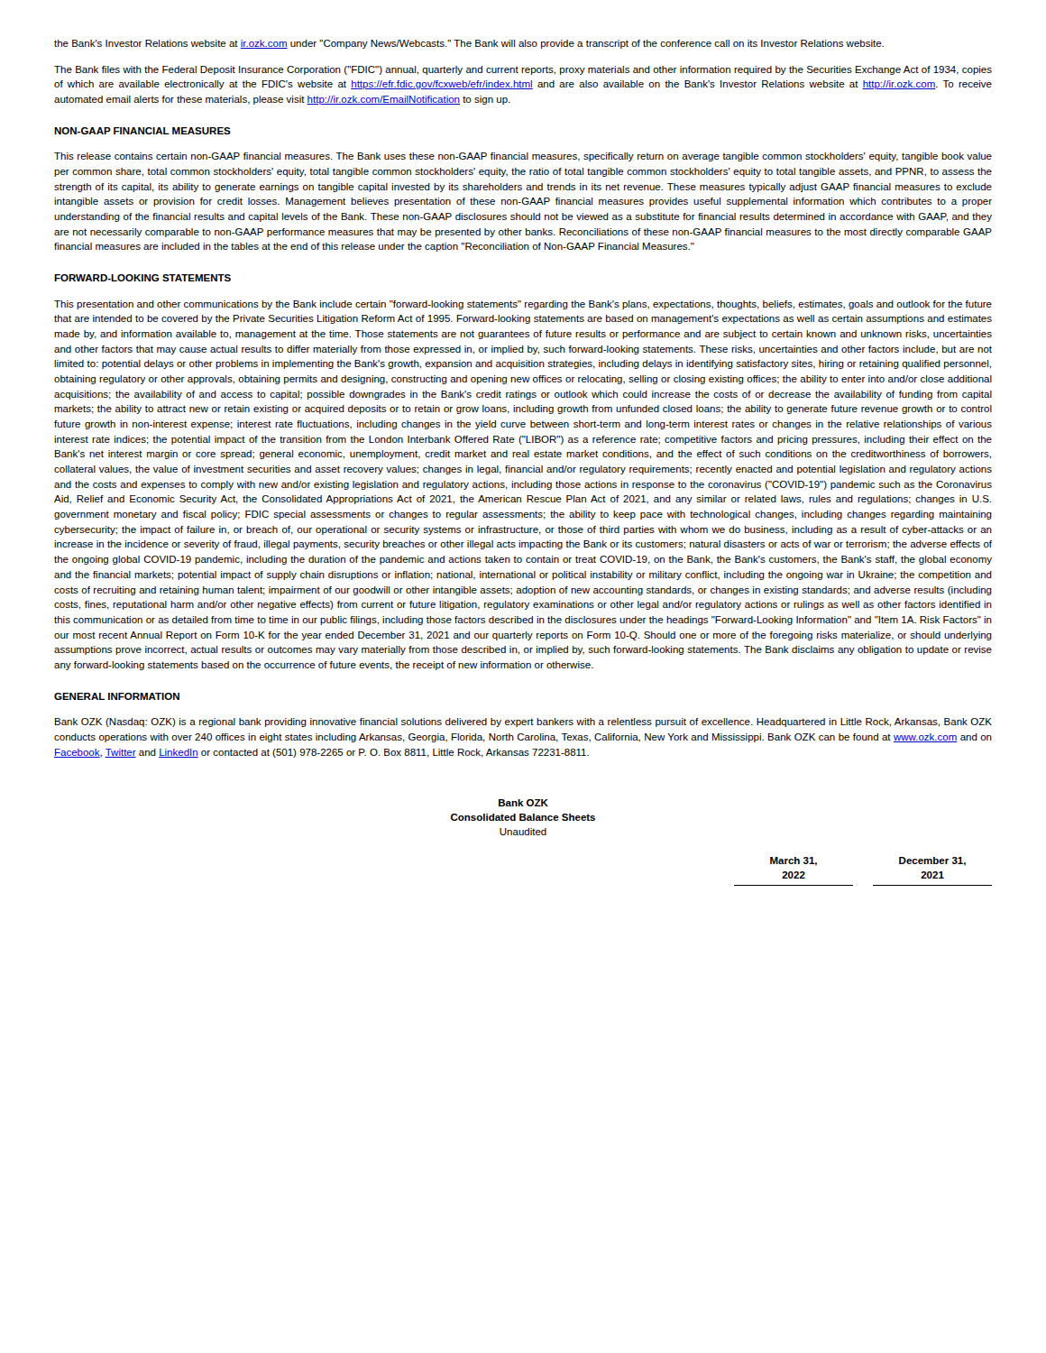the Bank's Investor Relations website at ir.ozk.com under "Company News/Webcasts." The Bank will also provide a transcript of the conference call on its Investor Relations website.
The Bank files with the Federal Deposit Insurance Corporation ("FDIC") annual, quarterly and current reports, proxy materials and other information required by the Securities Exchange Act of 1934, copies of which are available electronically at the FDIC's website at https://efr.fdic.gov/fcxweb/efr/index.html and are also available on the Bank's Investor Relations website at http://ir.ozk.com. To receive automated email alerts for these materials, please visit http://ir.ozk.com/EmailNotification to sign up.
NON-GAAP FINANCIAL MEASURES
This release contains certain non-GAAP financial measures. The Bank uses these non-GAAP financial measures, specifically return on average tangible common stockholders' equity, tangible book value per common share, total common stockholders' equity, total tangible common stockholders' equity, the ratio of total tangible common stockholders' equity to total tangible assets, and PPNR, to assess the strength of its capital, its ability to generate earnings on tangible capital invested by its shareholders and trends in its net revenue. These measures typically adjust GAAP financial measures to exclude intangible assets or provision for credit losses. Management believes presentation of these non-GAAP financial measures provides useful supplemental information which contributes to a proper understanding of the financial results and capital levels of the Bank. These non-GAAP disclosures should not be viewed as a substitute for financial results determined in accordance with GAAP, and they are not necessarily comparable to non-GAAP performance measures that may be presented by other banks. Reconciliations of these non-GAAP financial measures to the most directly comparable GAAP financial measures are included in the tables at the end of this release under the caption "Reconciliation of Non-GAAP Financial Measures."
FORWARD-LOOKING STATEMENTS
This presentation and other communications by the Bank include certain "forward-looking statements" regarding the Bank's plans, expectations, thoughts, beliefs, estimates, goals and outlook for the future that are intended to be covered by the Private Securities Litigation Reform Act of 1995. Forward-looking statements are based on management's expectations as well as certain assumptions and estimates made by, and information available to, management at the time. Those statements are not guarantees of future results or performance and are subject to certain known and unknown risks, uncertainties and other factors that may cause actual results to differ materially from those expressed in, or implied by, such forward-looking statements. These risks, uncertainties and other factors include, but are not limited to: potential delays or other problems in implementing the Bank's growth, expansion and acquisition strategies, including delays in identifying satisfactory sites, hiring or retaining qualified personnel, obtaining regulatory or other approvals, obtaining permits and designing, constructing and opening new offices or relocating, selling or closing existing offices; the ability to enter into and/or close additional acquisitions; the availability of and access to capital; possible downgrades in the Bank's credit ratings or outlook which could increase the costs of or decrease the availability of funding from capital markets; the ability to attract new or retain existing or acquired deposits or to retain or grow loans, including growth from unfunded closed loans; the ability to generate future revenue growth or to control future growth in non-interest expense; interest rate fluctuations, including changes in the yield curve between short-term and long-term interest rates or changes in the relative relationships of various interest rate indices; the potential impact of the transition from the London Interbank Offered Rate ("LIBOR") as a reference rate; competitive factors and pricing pressures, including their effect on the Bank's net interest margin or core spread; general economic, unemployment, credit market and real estate market conditions, and the effect of such conditions on the creditworthiness of borrowers, collateral values, the value of investment securities and asset recovery values; changes in legal, financial and/or regulatory requirements; recently enacted and potential legislation and regulatory actions and the costs and expenses to comply with new and/or existing legislation and regulatory actions, including those actions in response to the coronavirus ("COVID-19") pandemic such as the Coronavirus Aid, Relief and Economic Security Act, the Consolidated Appropriations Act of 2021, the American Rescue Plan Act of 2021, and any similar or related laws, rules and regulations; changes in U.S. government monetary and fiscal policy; FDIC special assessments or changes to regular assessments; the ability to keep pace with technological changes, including changes regarding maintaining cybersecurity; the impact of failure in, or breach of, our operational or security systems or infrastructure, or those of third parties with whom we do business, including as a result of cyber-attacks or an increase in the incidence or severity of fraud, illegal payments, security breaches or other illegal acts impacting the Bank or its customers; natural disasters or acts of war or terrorism; the adverse effects of the ongoing global COVID-19 pandemic, including the duration of the pandemic and actions taken to contain or treat COVID-19, on the Bank, the Bank's customers, the Bank's staff, the global economy and the financial markets; potential impact of supply chain disruptions or inflation; national, international or political instability or military conflict, including the ongoing war in Ukraine; the competition and costs of recruiting and retaining human talent; impairment of our goodwill or other intangible assets; adoption of new accounting standards, or changes in existing standards; and adverse results (including costs, fines, reputational harm and/or other negative effects) from current or future litigation, regulatory examinations or other legal and/or regulatory actions or rulings as well as other factors identified in this communication or as detailed from time to time in our public filings, including those factors described in the disclosures under the headings "Forward-Looking Information" and "Item 1A. Risk Factors" in our most recent Annual Report on Form 10-K for the year ended December 31, 2021 and our quarterly reports on Form 10-Q. Should one or more of the foregoing risks materialize, or should underlying assumptions prove incorrect, actual results or outcomes may vary materially from those described in, or implied by, such forward-looking statements. The Bank disclaims any obligation to update or revise any forward-looking statements based on the occurrence of future events, the receipt of new information or otherwise.
GENERAL INFORMATION
Bank OZK (Nasdaq: OZK) is a regional bank providing innovative financial solutions delivered by expert bankers with a relentless pursuit of excellence. Headquartered in Little Rock, Arkansas, Bank OZK conducts operations with over 240 offices in eight states including Arkansas, Georgia, Florida, North Carolina, Texas, California, New York and Mississippi. Bank OZK can be found at www.ozk.com and on Facebook, Twitter and LinkedIn or contacted at (501) 978-2265 or P. O. Box 8811, Little Rock, Arkansas 72231-8811.
Bank OZK
Consolidated Balance Sheets
Unaudited
| | March 31, 2022 | | December 31, 2021 |